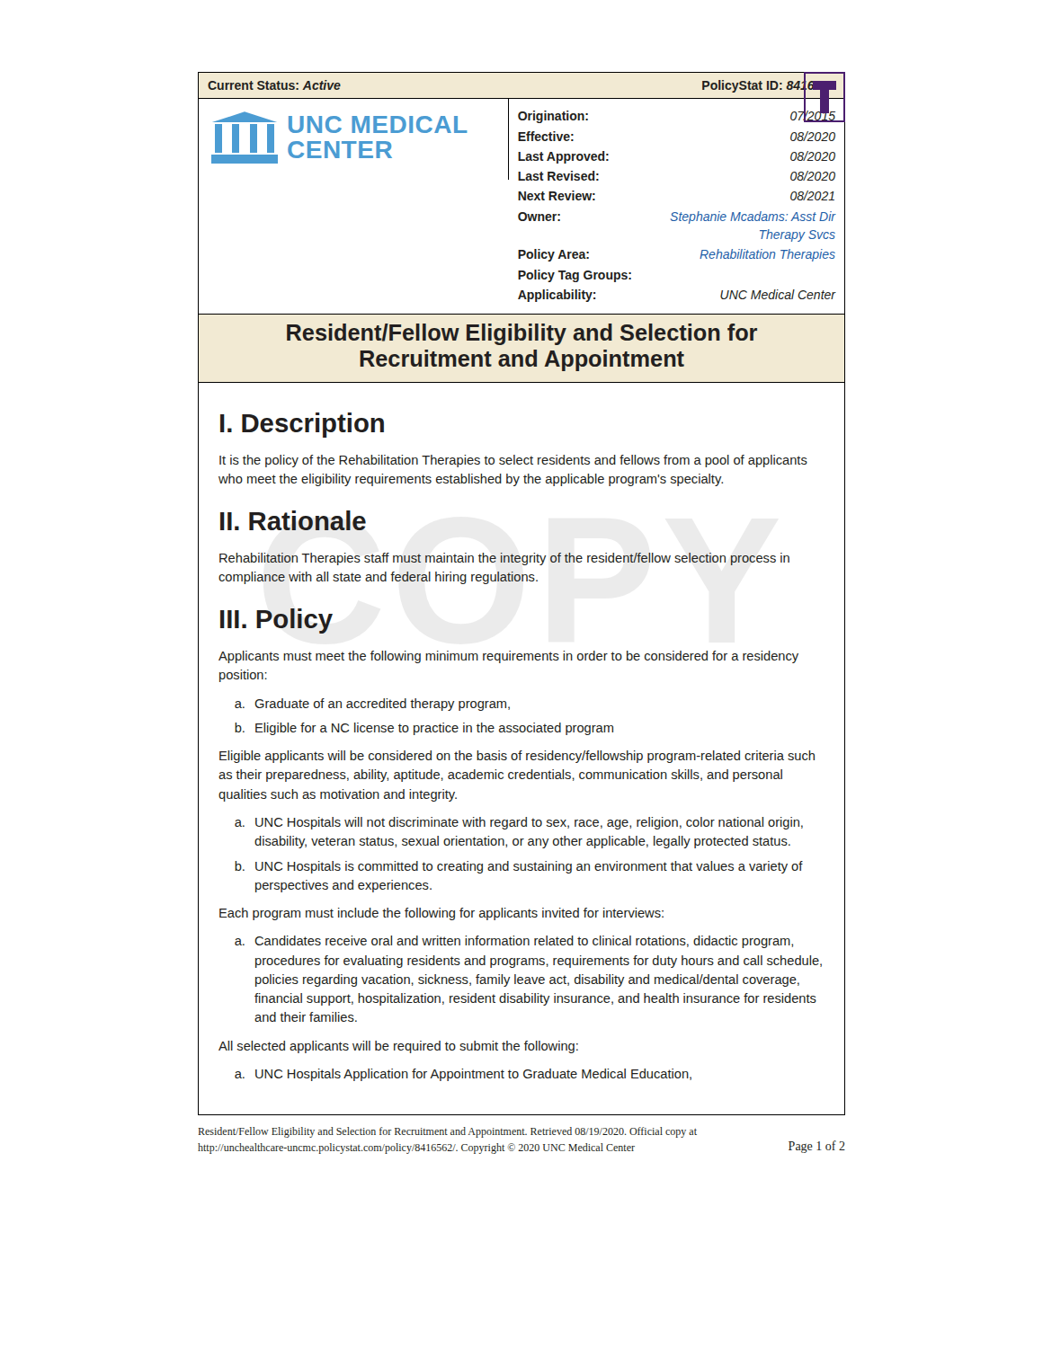Current Status: Active
PolicyStat ID: 8416562
UNC MEDICAL
CENTER
| Origination: | 07/2015 |
| Effective: | 08/2020 |
| Last Approved: | 08/2020 |
| Last Revised: | 08/2020 |
| Next Review: | 08/2021 |
| Owner: | Stephanie Mcadams: Asst Dir Therapy Svcs |
| Policy Area: | Rehabilitation Therapies |
| Policy Tag Groups: | |
| Applicability: | UNC Medical Center |
Resident/Fellow Eligibility and Selection for
Recruitment and Appointment
COPY
I. Description
It is the policy of the Rehabilitation Therapies to select residents and fellows from a pool of applicants who meet the eligibility requirements established by the applicable program's specialty.
II. Rationale
Rehabilitation Therapies staff must maintain the integrity of the resident/fellow selection process in compliance with all state and federal hiring regulations.
III. Policy
Applicants must meet the following minimum requirements in order to be considered for a residency position:
Graduate of an accredited therapy program,
Eligible for a NC license to practice in the associated program
Eligible applicants will be considered on the basis of residency/fellowship program-related criteria such as their preparedness, ability, aptitude, academic credentials, communication skills, and personal qualities such as motivation and integrity.
UNC Hospitals will not discriminate with regard to sex, race, age, religion, color national origin, disability, veteran status, sexual orientation, or any other applicable, legally protected status.
UNC Hospitals is committed to creating and sustaining an environment that values a variety of perspectives and experiences.
Each program must include the following for applicants invited for interviews:
Candidates receive oral and written information related to clinical rotations, didactic program, procedures for evaluating residents and programs, requirements for duty hours and call schedule, policies regarding vacation, sickness, family leave act, disability and medical/dental coverage, financial support, hospitalization, resident disability insurance, and health insurance for residents and their families.
All selected applicants will be required to submit the following:
UNC Hospitals Application for Appointment to Graduate Medical Education,
Resident/Fellow Eligibility and Selection for Recruitment and Appointment. Retrieved 08/19/2020. Official copy at http://unchealthcare-uncmc.policystat.com/policy/8416562/. Copyright © 2020 UNC Medical Center
Page 1 of 2